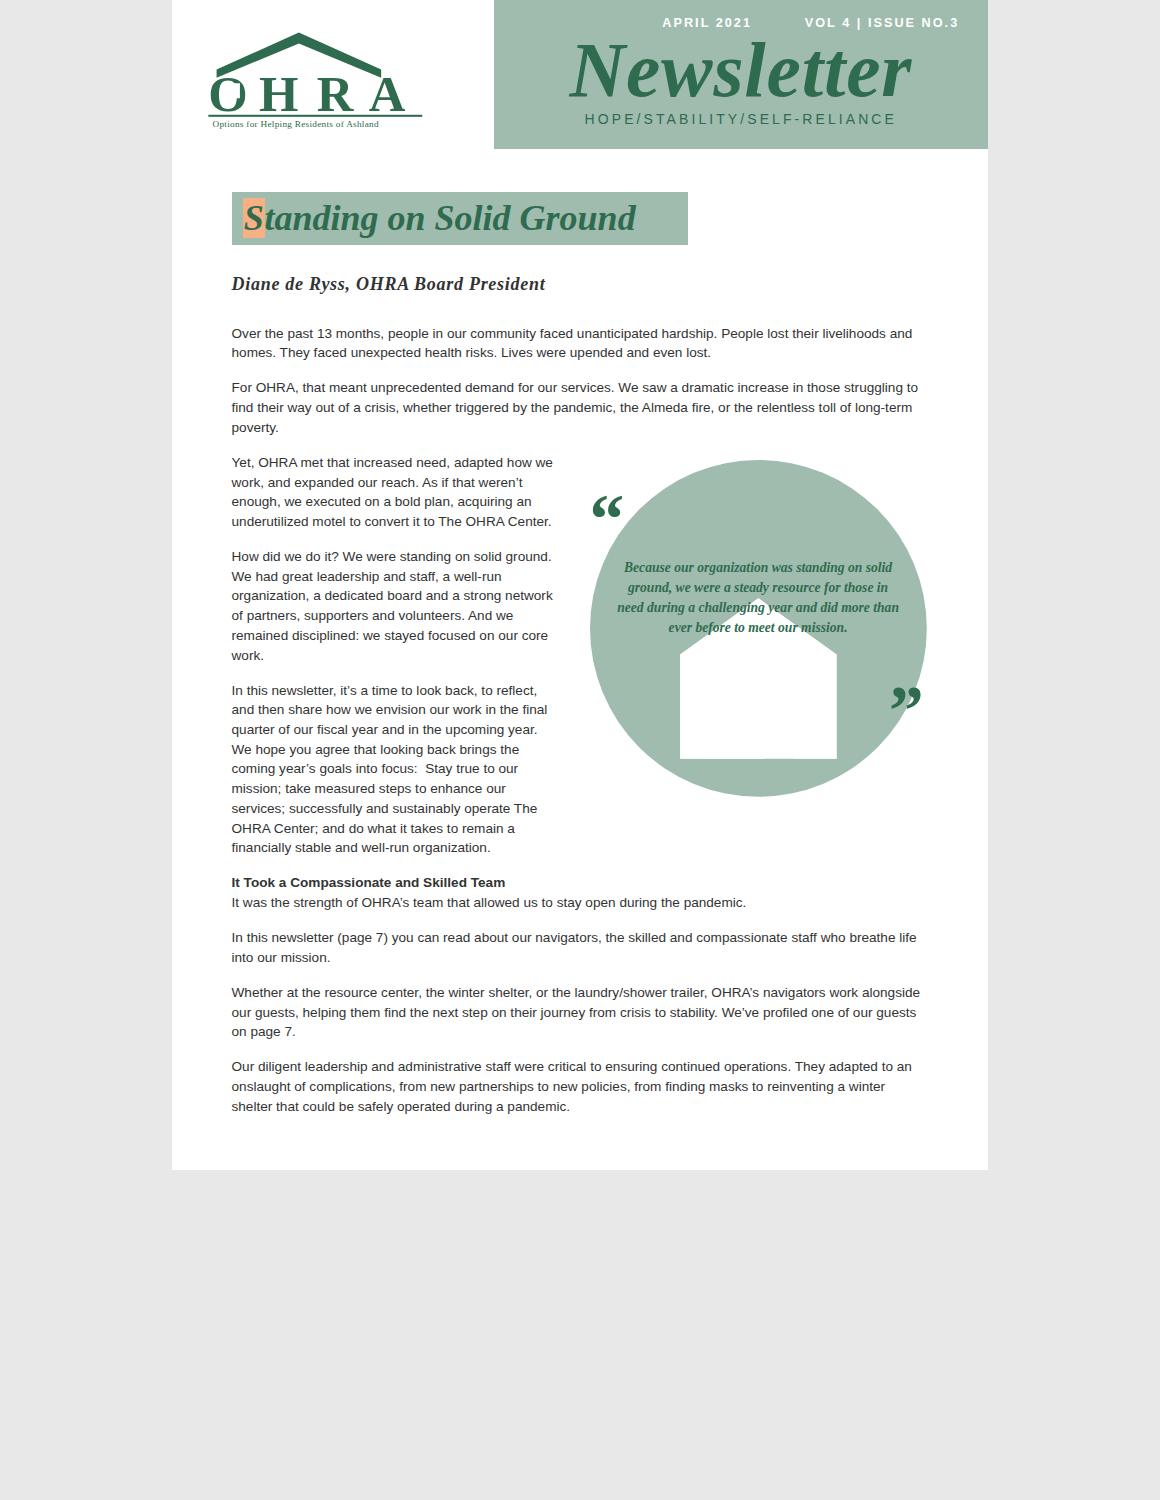O H R A Options for Helping Residents of Ashland
APRIL 2021 VOL 4 | ISSUE NO.3
Newsletter
HOPE/STABILITY/SELF-RELIANCE
Standing on Solid Ground
Diane de Ryss, OHRA Board President
Over the past 13 months, people in our community faced unanticipated hardship. People lost their livelihoods and homes. They faced unexpected health risks. Lives were upended and even lost.
For OHRA, that meant unprecedented demand for our services. We saw a dramatic increase in those struggling to find their way out of a crisis, whether triggered by the pandemic, the Almeda fire, or the relentless toll of long-term poverty.
“
Because our organization was standing on solid ground, we were a steady resource for those in need during a challenging year and did more than ever before to meet our mission.
”
Yet, OHRA met that increased need, adapted how we work, and expanded our reach. As if that weren’t enough, we executed on a bold plan, acquiring an underutilized motel to convert it to The OHRA Center.
How did we do it? We were standing on solid ground. We had great leadership and staff, a well-run organization, a dedicated board and a strong network of partners, supporters and volunteers. And we remained disciplined: we stayed focused on our core work.
In this newsletter, it’s a time to look back, to reflect, and then share how we envision our work in the final quarter of our fiscal year and in the upcoming year. We hope you agree that looking back brings the coming year’s goals into focus: Stay true to our mission; take measured steps to enhance our services; successfully and sustainably operate The OHRA Center; and do what it takes to remain a financially stable and well-run organization.
It Took a Compassionate and Skilled Team
It was the strength of OHRA’s team that allowed us to stay open during the pandemic.
In this newsletter (page 7) you can read about our navigators, the skilled and compassionate staff who breathe life into our mission.
Whether at the resource center, the winter shelter, or the laundry/shower trailer, OHRA’s navigators work alongside our guests, helping them find the next step on their journey from crisis to stability. We’ve profiled one of our guests on page 7.
Our diligent leadership and administrative staff were critical to ensuring continued operations. They adapted to an onslaught of complications, from new partnerships to new policies, from finding masks to reinventing a winter shelter that could be safely operated during a pandemic.